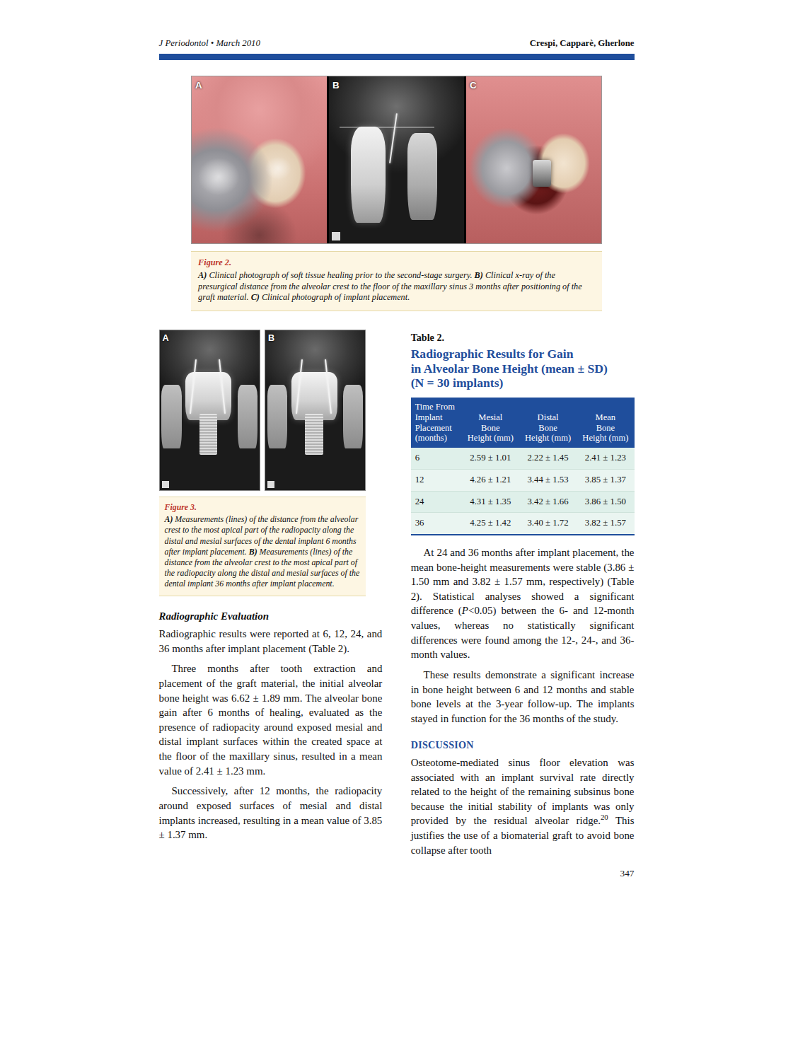J Periodontol • March 2010
Crespi, Capparè, Gherlone
A
B
C
Figure 2. A) Clinical photograph of soft tissue healing prior to the second-stage surgery. B) Clinical x-ray of the presurgical distance from the alveolar crest to the floor of the maxillary sinus 3 months after positioning of the graft material. C) Clinical photograph of implant placement.
A
B
Figure 3. A) Measurements (lines) of the distance from the alveolar crest to the most apical part of the radiopacity along the distal and mesial surfaces of the dental implant 6 months after implant placement. B) Measurements (lines) of the distance from the alveolar crest to the most apical part of the radiopacity along the distal and mesial surfaces of the dental implant 36 months after implant placement.
Radiographic Evaluation
Radiographic results were reported at 6, 12, 24, and 36 months after implant placement (Table 2).
Three months after tooth extraction and placement of the graft material, the initial alveolar bone height was 6.62 ± 1.89 mm. The alveolar bone gain after 6 months of healing, evaluated as the presence of radiopacity around exposed mesial and distal implant surfaces within the created space at the floor of the maxillary sinus, resulted in a mean value of 2.41 ± 1.23 mm.
Successively, after 12 months, the radiopacity around exposed surfaces of mesial and distal implants increased, resulting in a mean value of 3.85 ± 1.37 mm.
Table 2.
Radiographic Results for Gain
in Alveolar Bone Height (mean ± SD)
(N = 30 implants)
| Time From Implant Placement (months) | Mesial Bone Height (mm) | Distal Bone Height (mm) | Mean Bone Height (mm) |
| --- | --- | --- | --- |
| 6 | 2.59 ± 1.01 | 2.22 ± 1.45 | 2.41 ± 1.23 |
| 12 | 4.26 ± 1.21 | 3.44 ± 1.53 | 3.85 ± 1.37 |
| 24 | 4.31 ± 1.35 | 3.42 ± 1.66 | 3.86 ± 1.50 |
| 36 | 4.25 ± 1.42 | 3.40 ± 1.72 | 3.82 ± 1.57 |
At 24 and 36 months after implant placement, the mean bone-height measurements were stable (3.86 ± 1.50 mm and 3.82 ± 1.57 mm, respectively) (Table 2). Statistical analyses showed a significant difference (P<0.05) between the 6- and 12-month values, whereas no statistically significant differences were found among the 12-, 24-, and 36-month values.
These results demonstrate a significant increase in bone height between 6 and 12 months and stable bone levels at the 3-year follow-up. The implants stayed in function for the 36 months of the study.
Discussion
Osteotome-mediated sinus floor elevation was associated with an implant survival rate directly related to the height of the remaining subsinus bone because the initial stability of implants was only provided by the residual alveolar ridge.20 This justifies the use of a biomaterial graft to avoid bone collapse after tooth
347